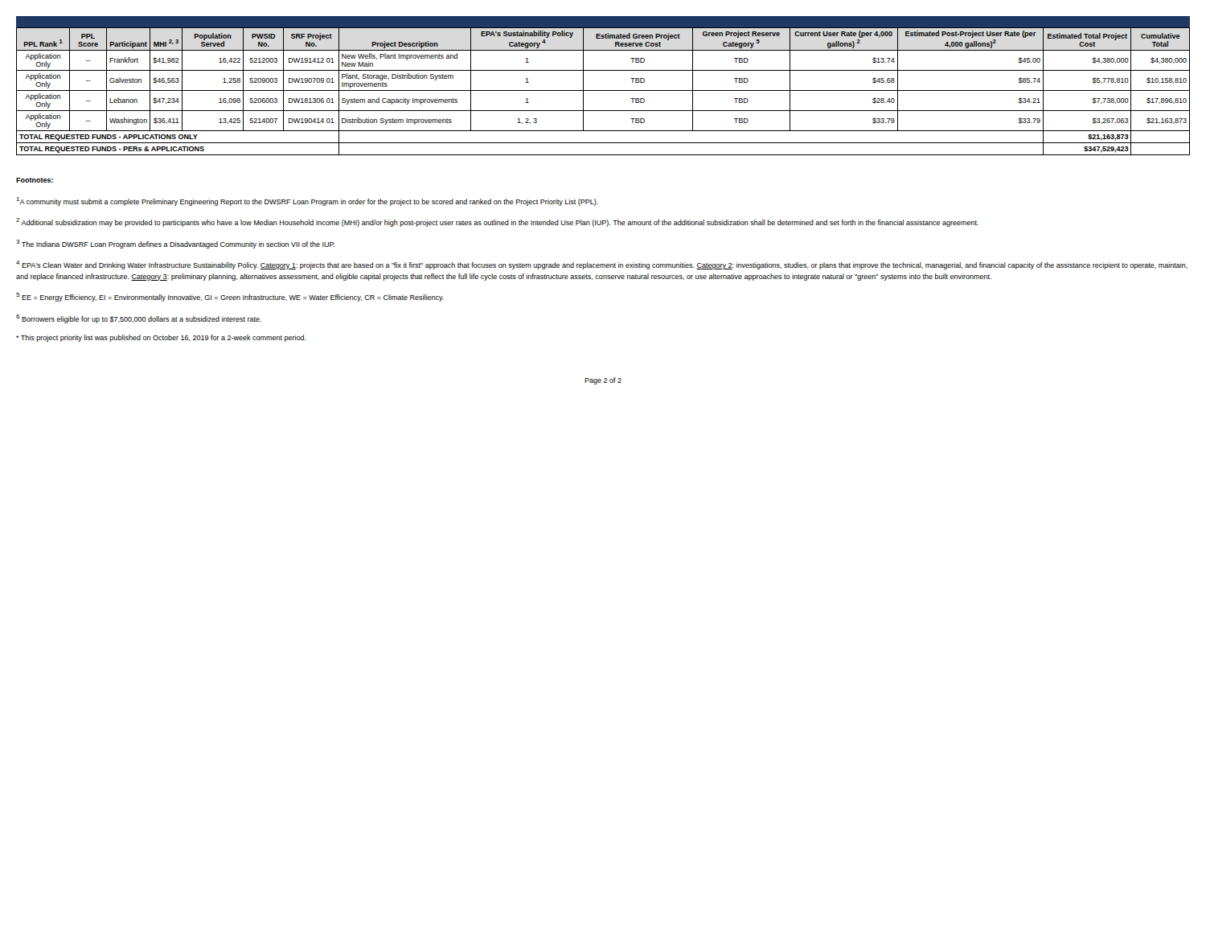| PPL Rank 1 | PPL Score | Participant | MHI 2, 3 | Population Served | PWSID No. | SRF Project No. | Project Description | EPA's Sustainability Policy Category 4 | Estimated Green Project Reserve Cost | Green Project Reserve Category 5 | Current User Rate (per 4,000 gallons) 2 | Estimated Post-Project User Rate (per 4,000 gallons) 2 | Estimated Total Project Cost | Cumulative Total |
| --- | --- | --- | --- | --- | --- | --- | --- | --- | --- | --- | --- | --- | --- | --- |
| Application Only | -- | Frankfort | $41,982 | 16,422 | 5212003 | DW191412 01 | New Wells, Plant Improvements and New Main | 1 | TBD | TBD | $13.74 | $45.00 | $4,380,000 | $4,380,000 |
| Application Only | -- | Galveston | $46,563 | 1,258 | 5209003 | DW190709 01 | Plant, Storage, Distribution System Improvements | 1 | TBD | TBD | $45.68 | $85.74 | $5,778,810 | $10,158,810 |
| Application Only | -- | Lebanon | $47,234 | 16,098 | 5206003 | DW181306 01 | System and Capacity Improvements | 1 | TBD | TBD | $28.40 | $34.21 | $7,738,000 | $17,896,810 |
| Application Only | -- | Washington | $36,411 | 13,425 | 5214007 | DW190414 01 | Distribution System Improvements | 1, 2, 3 | TBD | TBD | $33.79 | $33.79 | $3,267,063 | $21,163,873 |
| TOTAL REQUESTED FUNDS - APPLICATIONS ONLY | | $21,163,873 | |
| TOTAL REQUESTED FUNDS - PERs & APPLICATIONS | | $347,529,423 | |
Footnotes:
1A community must submit a complete Preliminary Engineering Report to the DWSRF Loan Program in order for the project to be scored and ranked on the Project Priority List (PPL).
2 Additional subsidization may be provided to participants who have a low Median Household Income (MHI) and/or high post-project user rates as outlined in the Intended Use Plan (IUP). The amount of the additional subsidization shall be determined and set forth in the financial assistance agreement.
3 The Indiana DWSRF Loan Program defines a Disadvantaged Community in section VII of the IUP.
4 EPA's Clean Water and Drinking Water Infrastructure Sustainability Policy. Category 1: projects that are based on a "fix it first" approach that focuses on system upgrade and replacement in existing communities. Category 2: investigations, studies, or plans that improve the technical, managerial, and financial capacity of the assistance recipient to operate, maintain, and replace financed infrastructure. Category 3: preliminary planning, alternatives assessment, and eligible capital projects that reflect the full life cycle costs of infrastructure assets, conserve natural resources, or use alternative approaches to integrate natural or "green" systems into the built environment.
5 EE = Energy Efficiency, EI = Environmentally Innovative, GI = Green Infrastructure, WE = Water Efficiency, CR = Climate Resiliency.
6 Borrowers eligible for up to $7,500,000 dollars at a subsidized interest rate.
* This project priority list was published on October 16, 2019 for a 2-week comment period.
Page 2 of 2